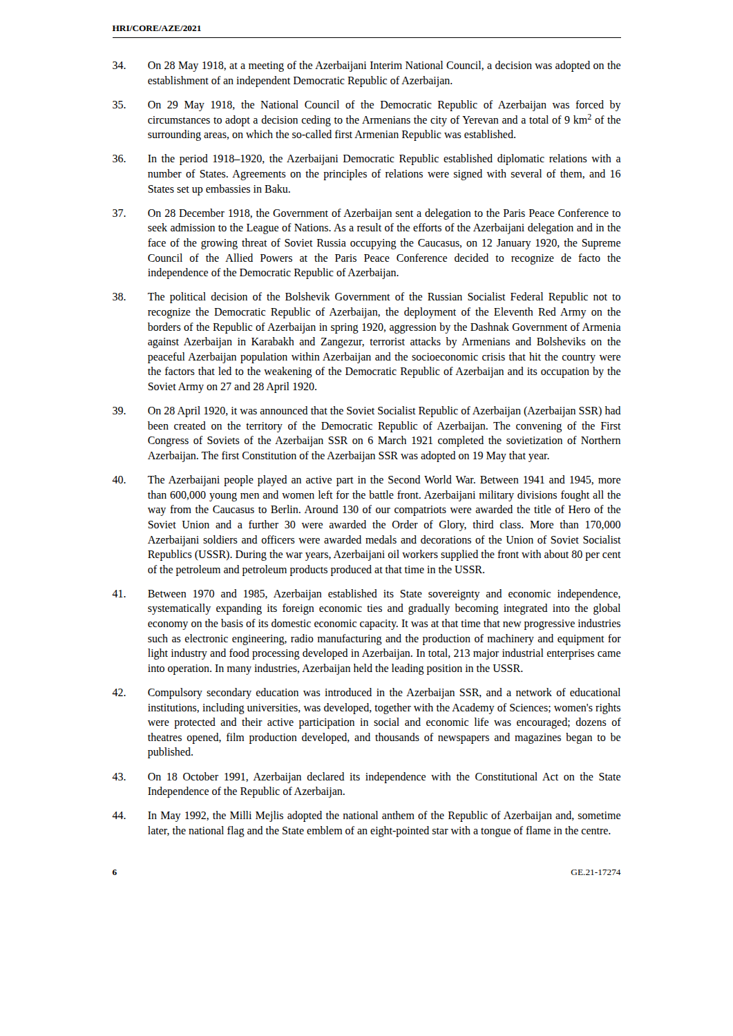HRI/CORE/AZE/2021
34.
On 28 May 1918, at a meeting of the Azerbaijani Interim National Council, a decision was adopted on the establishment of an independent Democratic Republic of Azerbaijan.
35.
On 29 May 1918, the National Council of the Democratic Republic of Azerbaijan was forced by circumstances to adopt a decision ceding to the Armenians the city of Yerevan and a total of 9 km2 of the surrounding areas, on which the so-called first Armenian Republic was established.
36.
In the period 1918–1920, the Azerbaijani Democratic Republic established diplomatic relations with a number of States. Agreements on the principles of relations were signed with several of them, and 16 States set up embassies in Baku.
37.
On 28 December 1918, the Government of Azerbaijan sent a delegation to the Paris Peace Conference to seek admission to the League of Nations. As a result of the efforts of the Azerbaijani delegation and in the face of the growing threat of Soviet Russia occupying the Caucasus, on 12 January 1920, the Supreme Council of the Allied Powers at the Paris Peace Conference decided to recognize de facto the independence of the Democratic Republic of Azerbaijan.
38.
The political decision of the Bolshevik Government of the Russian Socialist Federal Republic not to recognize the Democratic Republic of Azerbaijan, the deployment of the Eleventh Red Army on the borders of the Republic of Azerbaijan in spring 1920, aggression by the Dashnak Government of Armenia against Azerbaijan in Karabakh and Zangezur, terrorist attacks by Armenians and Bolsheviks on the peaceful Azerbaijan population within Azerbaijan and the socioeconomic crisis that hit the country were the factors that led to the weakening of the Democratic Republic of Azerbaijan and its occupation by the Soviet Army on 27 and 28 April 1920.
39.
On 28 April 1920, it was announced that the Soviet Socialist Republic of Azerbaijan (Azerbaijan SSR) had been created on the territory of the Democratic Republic of Azerbaijan. The convening of the First Congress of Soviets of the Azerbaijan SSR on 6 March 1921 completed the sovietization of Northern Azerbaijan. The first Constitution of the Azerbaijan SSR was adopted on 19 May that year.
40.
The Azerbaijani people played an active part in the Second World War. Between 1941 and 1945, more than 600,000 young men and women left for the battle front. Azerbaijani military divisions fought all the way from the Caucasus to Berlin. Around 130 of our compatriots were awarded the title of Hero of the Soviet Union and a further 30 were awarded the Order of Glory, third class. More than 170,000 Azerbaijani soldiers and officers were awarded medals and decorations of the Union of Soviet Socialist Republics (USSR). During the war years, Azerbaijani oil workers supplied the front with about 80 per cent of the petroleum and petroleum products produced at that time in the USSR.
41.
Between 1970 and 1985, Azerbaijan established its State sovereignty and economic independence, systematically expanding its foreign economic ties and gradually becoming integrated into the global economy on the basis of its domestic economic capacity. It was at that time that new progressive industries such as electronic engineering, radio manufacturing and the production of machinery and equipment for light industry and food processing developed in Azerbaijan. In total, 213 major industrial enterprises came into operation. In many industries, Azerbaijan held the leading position in the USSR.
42.
Compulsory secondary education was introduced in the Azerbaijan SSR, and a network of educational institutions, including universities, was developed, together with the Academy of Sciences; women's rights were protected and their active participation in social and economic life was encouraged; dozens of theatres opened, film production developed, and thousands of newspapers and magazines began to be published.
43.
On 18 October 1991, Azerbaijan declared its independence with the Constitutional Act on the State Independence of the Republic of Azerbaijan.
44.
In May 1992, the Milli Mejlis adopted the national anthem of the Republic of Azerbaijan and, sometime later, the national flag and the State emblem of an eight-pointed star with a tongue of flame in the centre.
6
GE.21-17274